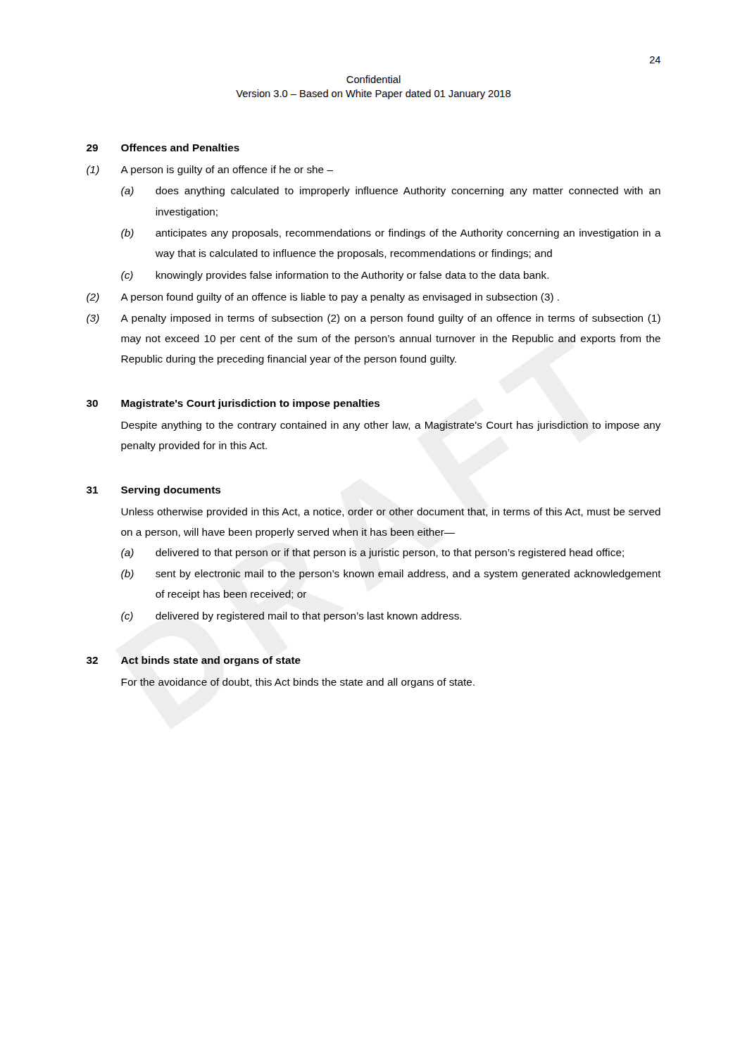DRAFT
24
Confidential
Version 3.0 – Based on White Paper dated 01 January 2018
29 Offences and Penalties
(1) A person is guilty of an offence if he or she –
(a) does anything calculated to improperly influence Authority concerning any matter connected with an investigation;
(b) anticipates any proposals, recommendations or findings of the Authority concerning an investigation in a way that is calculated to influence the proposals, recommendations or findings; and
(c) knowingly provides false information to the Authority or false data to the data bank.
(2) A person found guilty of an offence is liable to pay a penalty as envisaged in subsection (3) .
(3) A penalty imposed in terms of subsection (2) on a person found guilty of an offence in terms of subsection (1) may not exceed 10 per cent of the sum of the person’s annual turnover in the Republic and exports from the Republic during the preceding financial year of the person found guilty.
30 Magistrate's Court jurisdiction to impose penalties
Despite anything to the contrary contained in any other law, a Magistrate's Court has jurisdiction to impose any penalty provided for in this Act.
31 Serving documents
Unless otherwise provided in this Act, a notice, order or other document that, in terms of this Act, must be served on a person, will have been properly served when it has been either—
(a) delivered to that person or if that person is a juristic person, to that person’s registered head office;
(b) sent by electronic mail to the person’s known email address, and a system generated acknowledgement of receipt has been received; or
(c) delivered by registered mail to that person’s last known address.
32 Act binds state and organs of state
For the avoidance of doubt, this Act binds the state and all organs of state.